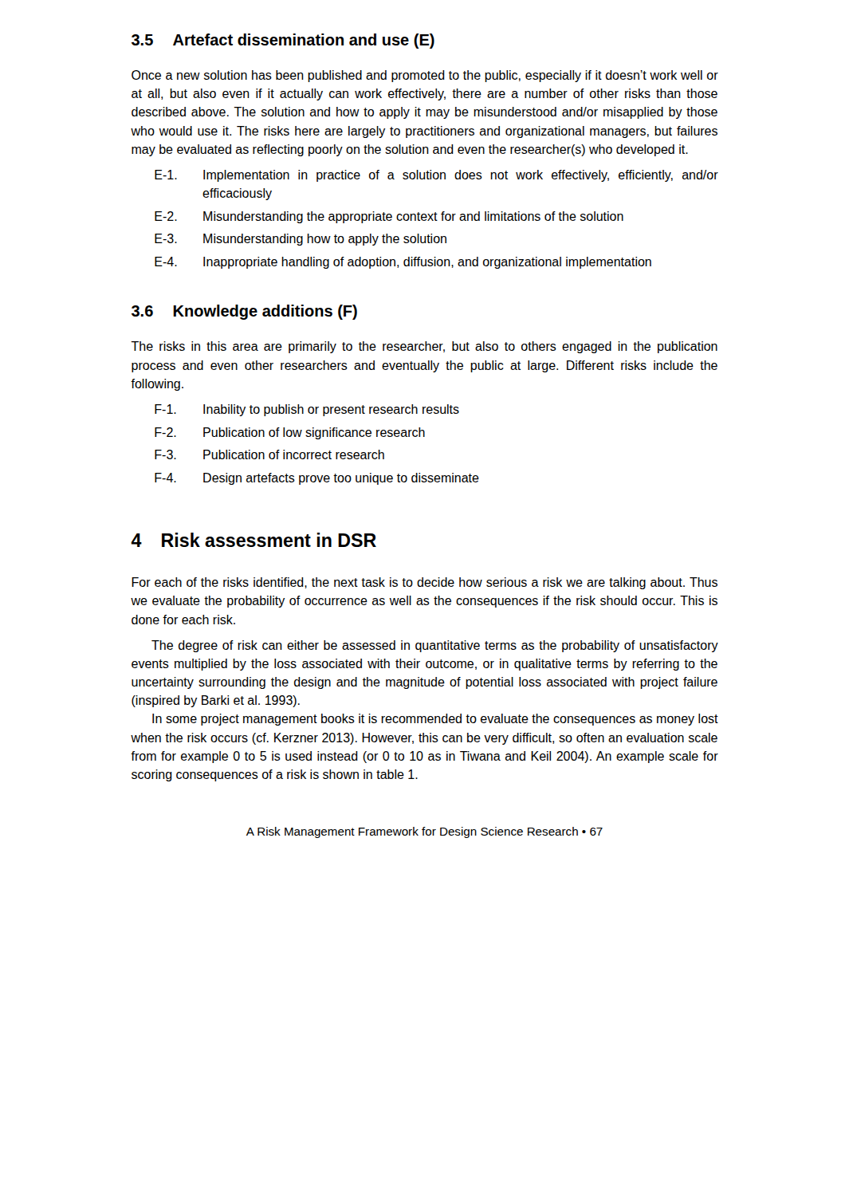3.5 Artefact dissemination and use (E)
Once a new solution has been published and promoted to the public, especially if it doesn’t work well or at all, but also even if it actually can work effectively, there are a number of other risks than those described above. The solution and how to apply it may be misunderstood and/or misapplied by those who would use it. The risks here are largely to practitioners and organizational managers, but failures may be evaluated as reflecting poorly on the solution and even the researcher(s) who developed it.
E-1.
Implementation in practice of a solution does not work effectively, efficiently, and/or efficaciously
E-2.
Misunderstanding the appropriate context for and limitations of the solution
E-3.
Misunderstanding how to apply the solution
E-4.
Inappropriate handling of adoption, diffusion, and organizational implementation
3.6 Knowledge additions (F)
The risks in this area are primarily to the researcher, but also to others engaged in the publication process and even other researchers and eventually the public at large. Different risks include the following.
F-1.
Inability to publish or present research results
F-2.
Publication of low significance research
F-3.
Publication of incorrect research
F-4.
Design artefacts prove too unique to disseminate
4 Risk assessment in DSR
For each of the risks identified, the next task is to decide how serious a risk we are talking about. Thus we evaluate the probability of occurrence as well as the consequences if the risk should occur. This is done for each risk.
The degree of risk can either be assessed in quantitative terms as the probability of unsatisfactory events multiplied by the loss associated with their outcome, or in qualitative terms by referring to the uncertainty surrounding the design and the magnitude of potential loss associated with project failure (inspired by Barki et al. 1993).
In some project management books it is recommended to evaluate the consequences as money lost when the risk occurs (cf. Kerzner 2013). However, this can be very difficult, so often an evaluation scale from for example 0 to 5 is used instead (or 0 to 10 as in Tiwana and Keil 2004). An example scale for scoring consequences of a risk is shown in table 1.
A Risk Management Framework for Design Science Research • 67